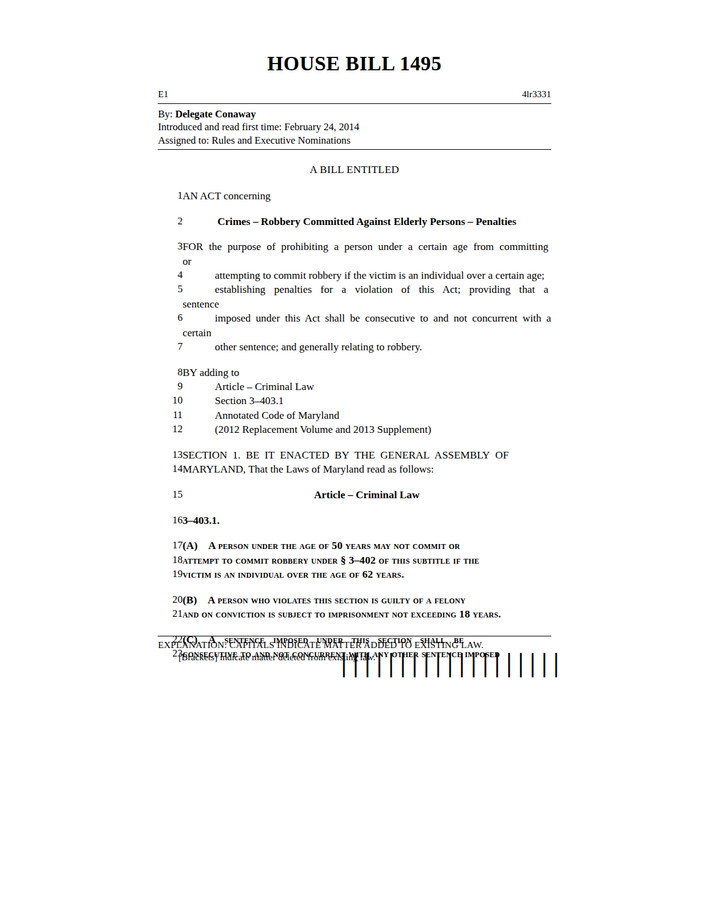HOUSE BILL 1495
E1 4lr3331
By: Delegate Conaway
Introduced and read first time: February 24, 2014
Assigned to: Rules and Executive Nominations
A BILL ENTITLED
| 1 | AN ACT concerning |
| 2 | Crimes – Robbery Committed Against Elderly Persons – Penalties |
| 3 | FOR the purpose of prohibiting a person under a certain age from committing or |
| 4 | attempting to commit robbery if the victim is an individual over a certain age; |
| 5 | establishing penalties for a violation of this Act; providing that a sentence |
| 6 | imposed under this Act shall be consecutive to and not concurrent with a certain |
| 7 | other sentence; and generally relating to robbery. |
| 8 | BY adding to |
| 9 | Article – Criminal Law |
| 10 | Section 3–403.1 |
| 11 | Annotated Code of Maryland |
| 12 | (2012 Replacement Volume and 2013 Supplement) |
| 13 | SECTION 1. BE IT ENACTED BY THE GENERAL ASSEMBLY OF |
| 14 | MARYLAND, That the Laws of Maryland read as follows: |
| 15 | Article – Criminal Law |
| 16 | 3–403.1. |
| 17 | (A) A person under the age of 50 years may not commit or |
| 18 | attempt to commit robbery under § 3–402 of this subtitle if the |
| 19 | victim is an individual over the age of 62 years. |
| 20 | (B) A person who violates this section is guilty of a felony |
| 21 | and on conviction is subject to imprisonment not exceeding 18 years. |
| 22 | (C) A sentence imposed under this section shall be |
| 23 | consecutive to and not concurrent with any other sentence imposed |
EXPLANATION: CAPITALS INDICATE MATTER ADDED TO EXISTING LAW.
[Brackets] indicate matter deleted from existing law.
|||||||||||||||||||